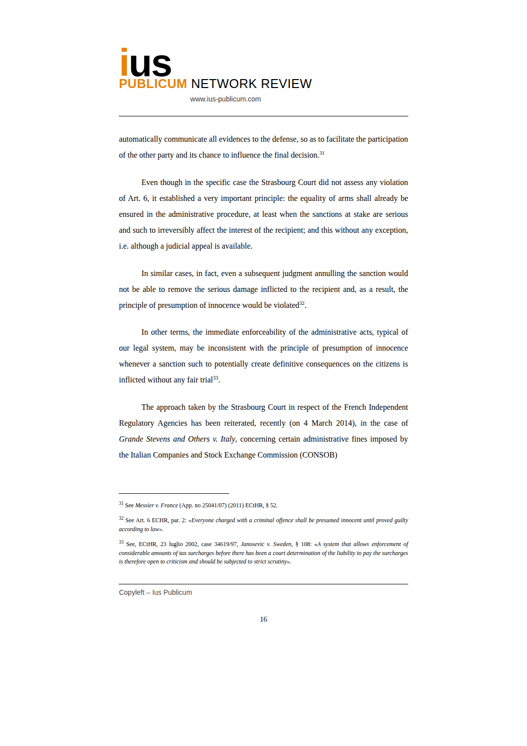ius
PUBLICUM NETWORK REVIEW
www.ius-publicum.com
automatically communicate all evidences to the defense, so as to facilitate the participation of the other party and its chance to influence the final decision.31
Even though in the specific case the Strasbourg Court did not assess any violation of Art. 6, it established a very important principle: the equality of arms shall already be ensured in the administrative procedure, at least when the sanctions at stake are serious and such to irreversibly affect the interest of the recipient; and this without any exception, i.e. although a judicial appeal is available.
In similar cases, in fact, even a subsequent judgment annulling the sanction would not be able to remove the serious damage inflicted to the recipient and, as a result, the principle of presumption of innocence would be violated32.
In other terms, the immediate enforceability of the administrative acts, typical of our legal system, may be inconsistent with the principle of presumption of innocence whenever a sanction such to potentially create definitive consequences on the citizens is inflicted without any fair trial33.
The approach taken by the Strasbourg Court in respect of the French Independent Regulatory Agencies has been reiterated, recently (on 4 March 2014), in the case of Grande Stevens and Others v. Italy, concerning certain administrative fines imposed by the Italian Companies and Stock Exchange Commission (CONSOB)
31 See Messier v. France (App. no 25041/07) (2011) ECtHR, § 52.
32 See Art. 6 ECHR, par. 2: «Everyone charged with a criminal offence shall be presumed innocent until proved guilty according to law».
33 See, ECtHR, 23 luglio 2002, case 34619/97, Janosevic v. Sweden, § 108: «A system that allows enforcement of considerable amounts of tax surcharges before there has been a court determination of the liability to pay the surcharges is therefore open to criticism and should be subjected to strict scrutiny».
Copyleft – Ius Publicum
16